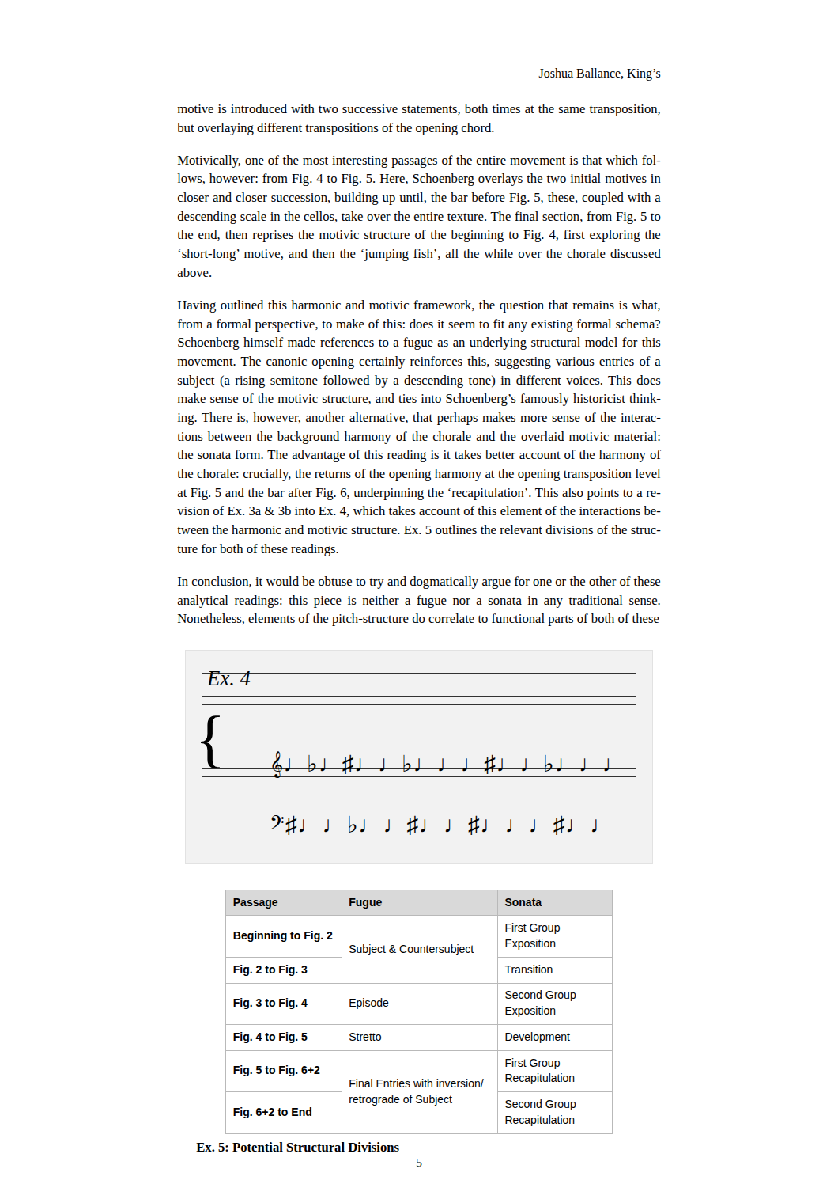Joshua Ballance, King’s
motive is introduced with two successive statements, both times at the same transposition, but overlaying different transpositions of the opening chord.
Motivically, one of the most interesting passages of the entire movement is that which follows, however: from Fig. 4 to Fig. 5. Here, Schoenberg overlays the two initial motives in closer and closer succession, building up until, the bar before Fig. 5, these, coupled with a descending scale in the cellos, take over the entire texture. The final section, from Fig. 5 to the end, then reprises the motivic structure of the beginning to Fig. 4, first exploring the ‘short-long’ motive, and then the ‘jumping fish’, all the while over the chorale discussed above.
Having outlined this harmonic and motivic framework, the question that remains is what, from a formal perspective, to make of this: does it seem to fit any existing formal schema? Schoenberg himself made references to a fugue as an underlying structural model for this movement. The canonic opening certainly reinforces this, suggesting various entries of a subject (a rising semitone followed by a descending tone) in different voices. This does make sense of the motivic structure, and ties into Schoenberg’s famously historicist thinking. There is, however, another alternative, that perhaps makes more sense of the interactions between the background harmony of the chorale and the overlaid motivic material: the sonata form. The advantage of this reading is it takes better account of the harmony of the chorale: crucially, the returns of the opening harmony at the opening transposition level at Fig. 5 and the bar after Fig. 6, underpinning the ‘recapitulation’. This also points to a revision of Ex. 3a & 3b into Ex. 4, which takes account of this element of the interactions between the harmonic and motivic structure. Ex. 5 outlines the relevant divisions of the structure for both of these readings.
In conclusion, it would be obtuse to try and dogmatically argue for one or the other of these analytical readings: this piece is neither a fugue nor a sonata in any traditional sense. Nonetheless, elements of the pitch-structure do correlate to functional parts of both of these
Ex. 4
{
𝄞♩ ♭♩ ♯♩♩ ♭♩ ♩♩ ♯♩ ♩ ♭♩ ♩♩
𝄢♯♩ ♩ ♭♩ ♩♯♩ ♩ ♯♩ ♩♩ ♯♩ ♩
| Passage | Fugue | Sonata |
| --- | --- | --- |
| Beginning to Fig. 2 | Subject & Countersubject | First Group Exposition |
| Fig. 2 to Fig. 3 | Transition |
| Fig. 3 to Fig. 4 | Episode | Second Group Exposition |
| Fig. 4 to Fig. 5 | Stretto | Development |
| Fig. 5 to Fig. 6+2 | Final Entries with inversion/ retrograde of Subject | First Group Recapitulation |
| Fig. 6+2 to End | Second Group Recapitulation |
Ex. 5: Potential Structural Divisions
5